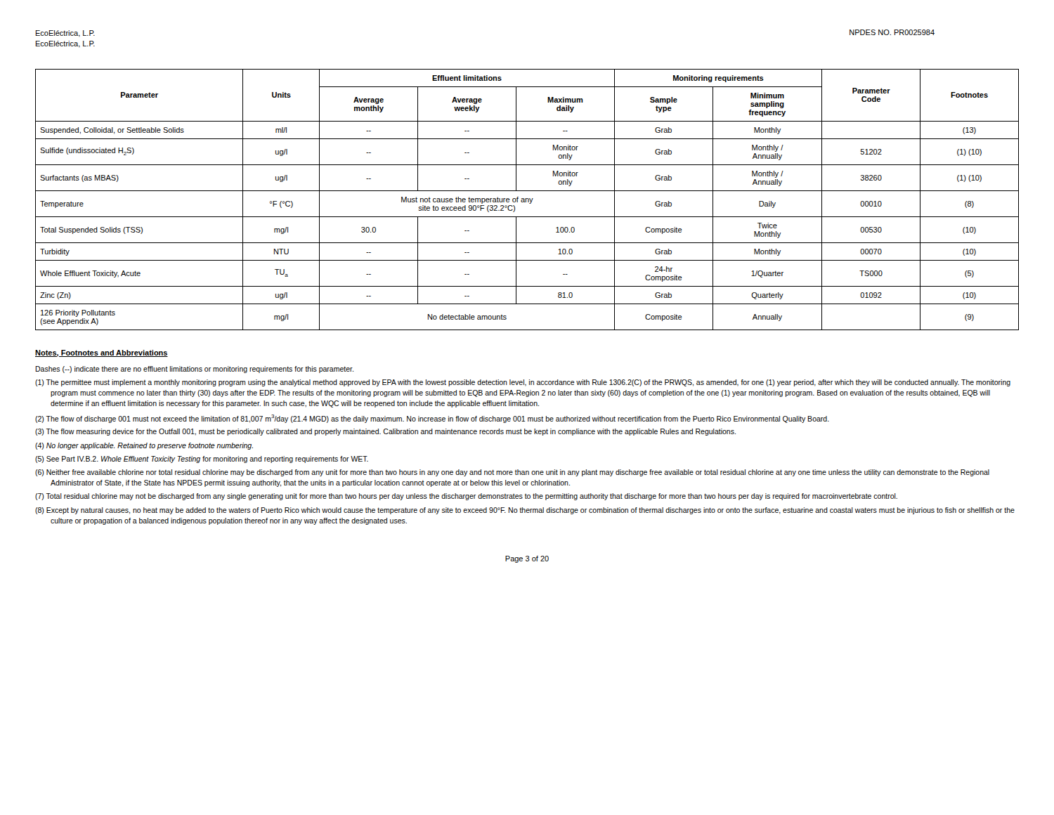EcoEléctrica, L.P.
EcoEléctrica, L.P.
NPDES NO. PR0025984
| Parameter | Units | Effluent limitations | Monitoring requirements | Parameter Code | Footnotes |
| --- | --- | --- | --- | --- | --- |
| Average monthly | Average weekly | Maximum daily | Sample type | Minimum sampling frequency |
| Suspended, Colloidal, or Settleable Solids | ml/l | -- | -- | -- | Grab | Monthly | | (13) |
| Sulfide (undissociated H 2 S) | ug/l | -- | -- | Monitor only | Grab | Monthly / Annually | 51202 | (1) (10) |
| Surfactants (as MBAS) | ug/l | -- | -- | Monitor only | Grab | Monthly / Annually | 38260 | (1) (10) |
| Temperature | °F (°C) | Must not cause the temperature of any site to exceed 90°F (32.2°C) | Grab | Daily | 00010 | (8) |
| Total Suspended Solids (TSS) | mg/l | 30.0 | -- | 100.0 | Composite | Twice Monthly | 00530 | (10) |
| Turbidity | NTU | -- | -- | 10.0 | Grab | Monthly | 00070 | (10) |
| Whole Effluent Toxicity, Acute | TU a | -- | -- | -- | 24-hr Composite | 1/Quarter | TS000 | (5) |
| Zinc (Zn) | ug/l | -- | -- | 81.0 | Grab | Quarterly | 01092 | (10) |
| 126 Priority Pollutants (see Appendix A) | mg/l | No detectable amounts | Composite | Annually | | (9) |
Notes, Footnotes and Abbreviations
Dashes (--) indicate there are no effluent limitations or monitoring requirements for this parameter.
(1) The permittee must implement a monthly monitoring program using the analytical method approved by EPA with the lowest possible detection level, in accordance with Rule 1306.2(C) of the PRWQS, as amended, for one (1) year period, after which they will be conducted annually. The monitoring program must commence no later than thirty (30) days after the EDP. The results of the monitoring program will be submitted to EQB and EPA-Region 2 no later than sixty (60) days of completion of the one (1) year monitoring program. Based on evaluation of the results obtained, EQB will determine if an effluent limitation is necessary for this parameter. In such case, the WQC will be reopened ton include the applicable effluent limitation.
(2) The flow of discharge 001 must not exceed the limitation of 81,007 m3/day (21.4 MGD) as the daily maximum. No increase in flow of discharge 001 must be authorized without recertification from the Puerto Rico Environmental Quality Board.
(3) The flow measuring device for the Outfall 001, must be periodically calibrated and properly maintained. Calibration and maintenance records must be kept in compliance with the applicable Rules and Regulations.
(4) No longer applicable. Retained to preserve footnote numbering.
(5) See Part IV.B.2. Whole Effluent Toxicity Testing for monitoring and reporting requirements for WET.
(6) Neither free available chlorine nor total residual chlorine may be discharged from any unit for more than two hours in any one day and not more than one unit in any plant may discharge free available or total residual chlorine at any one time unless the utility can demonstrate to the Regional Administrator of State, if the State has NPDES permit issuing authority, that the units in a particular location cannot operate at or below this level or chlorination.
(7) Total residual chlorine may not be discharged from any single generating unit for more than two hours per day unless the discharger demonstrates to the permitting authority that discharge for more than two hours per day is required for macroinvertebrate control.
(8) Except by natural causes, no heat may be added to the waters of Puerto Rico which would cause the temperature of any site to exceed 90°F. No thermal discharge or combination of thermal discharges into or onto the surface, estuarine and coastal waters must be injurious to fish or shellfish or the culture or propagation of a balanced indigenous population thereof nor in any way affect the designated uses.
Page 3 of 20